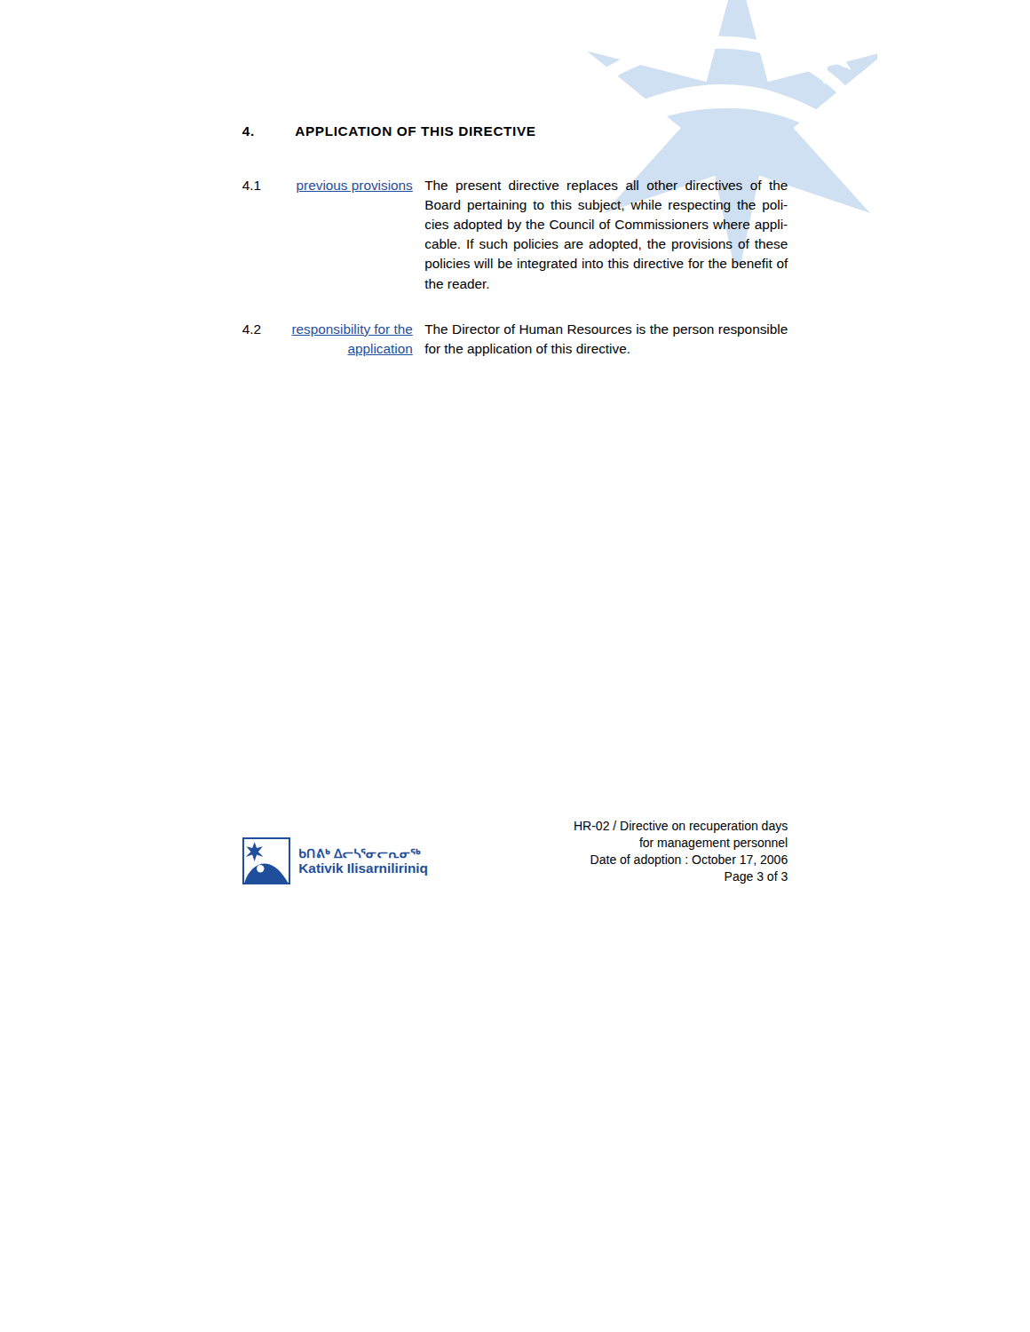4. APPLICATION OF THIS DIRECTIVE
4.1
previous provisions
The present directive replaces all other directives of the Board pertaining to this subject, while respecting the policies adopted by the Council of Commissioners where applicable. If such policies are adopted, the provisions of these policies will be integrated into this directive for the benefit of the reader.
4.2
responsibility for the application
The Director of Human Resources is the person responsible for the application of this directive.
ᑲᑎᕕᒃ ᐃᓕᓴᕐᓂᓕᕆᓂᖅ
Kativik Ilisarniliriniq
HR-02 / Directive on recuperation days
for management personnel
Date of adoption : October 17, 2006
Page 3 of 3